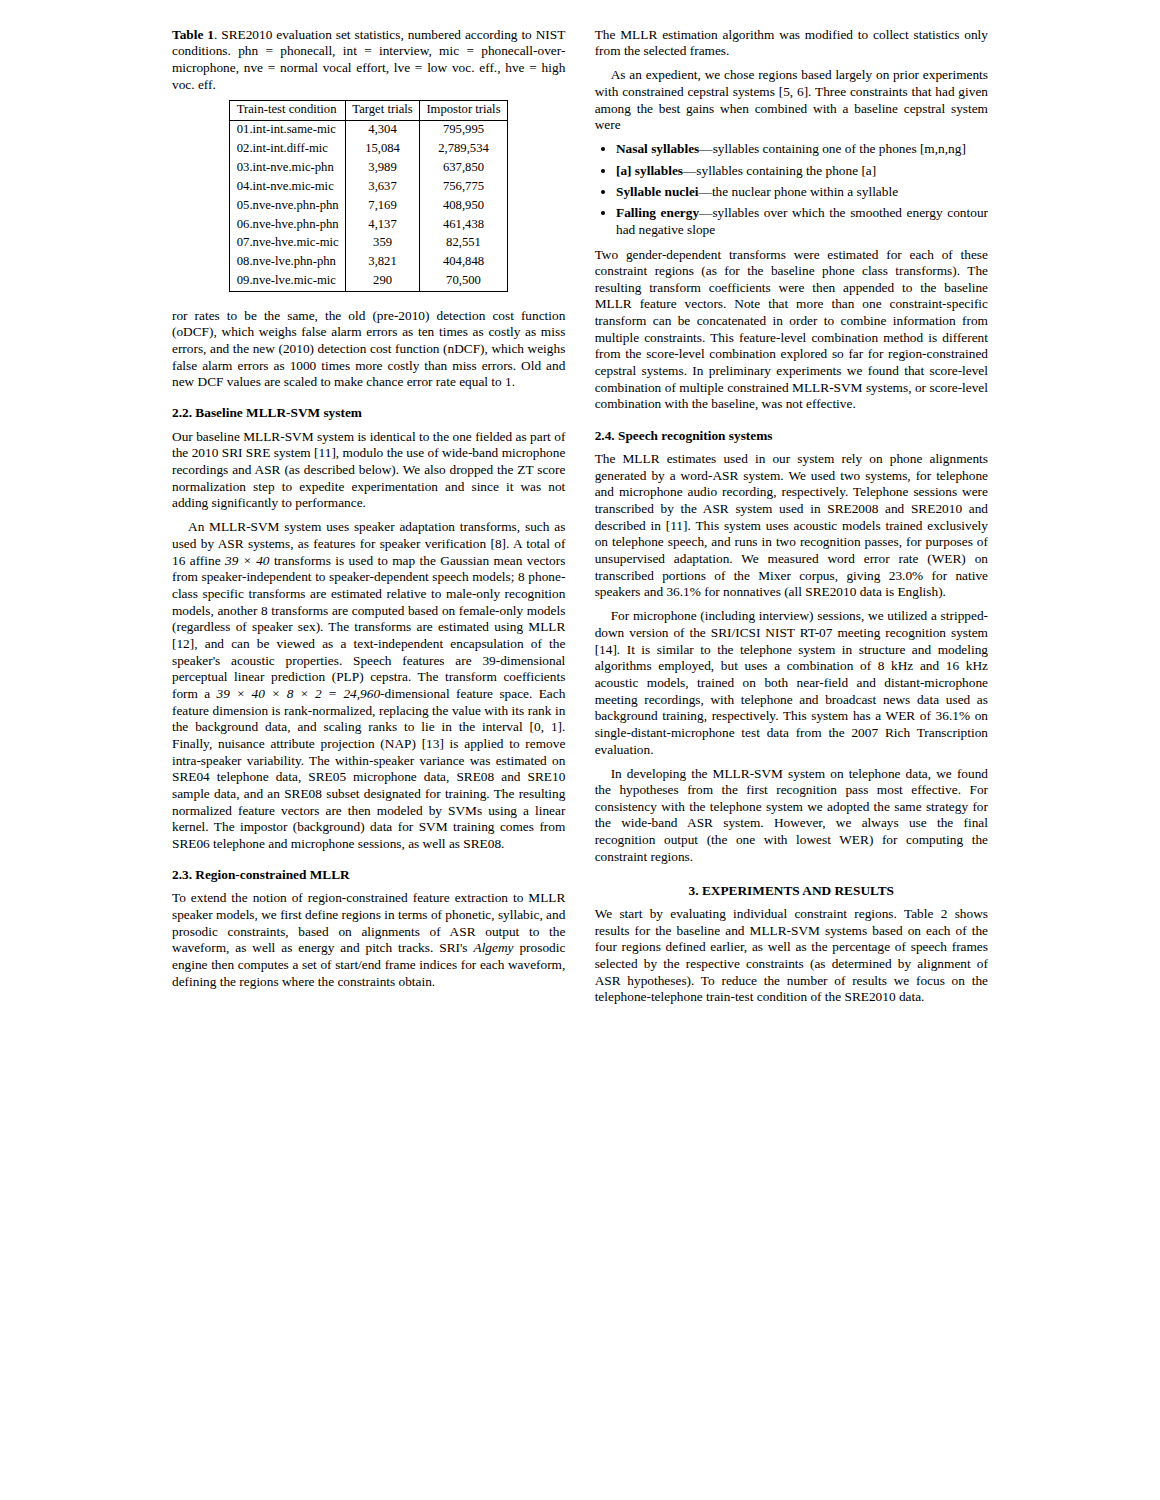Table 1. SRE2010 evaluation set statistics, numbered according to NIST conditions. phn = phonecall, int = interview, mic = phonecall-over-microphone, nve = normal vocal effort, lve = low voc. eff., hve = high voc. eff.
| Train-test condition | Target trials | Impostor trials |
| --- | --- | --- |
| 01.int-int.same-mic | 4,304 | 795,995 |
| 02.int-int.diff-mic | 15,084 | 2,789,534 |
| 03.int-nve.mic-phn | 3,989 | 637,850 |
| 04.int-nve.mic-mic | 3,637 | 756,775 |
| 05.nve-nve.phn-phn | 7,169 | 408,950 |
| 06.nve-hve.phn-phn | 4,137 | 461,438 |
| 07.nve-hve.mic-mic | 359 | 82,551 |
| 08.nve-lve.phn-phn | 3,821 | 404,848 |
| 09.nve-lve.mic-mic | 290 | 70,500 |
ror rates to be the same, the old (pre-2010) detection cost function (oDCF), which weighs false alarm errors as ten times as costly as miss errors, and the new (2010) detection cost function (nDCF), which weighs false alarm errors as 1000 times more costly than miss errors. Old and new DCF values are scaled to make chance error rate equal to 1.
2.2. Baseline MLLR-SVM system
Our baseline MLLR-SVM system is identical to the one fielded as part of the 2010 SRI SRE system [11], modulo the use of wide-band microphone recordings and ASR (as described below). We also dropped the ZT score normalization step to expedite experimentation and since it was not adding significantly to performance.
An MLLR-SVM system uses speaker adaptation transforms, such as used by ASR systems, as features for speaker verification [8]. A total of 16 affine 39 × 40 transforms is used to map the Gaussian mean vectors from speaker-independent to speaker-dependent speech models; 8 phone-class specific transforms are estimated relative to male-only recognition models, another 8 transforms are computed based on female-only models (regardless of speaker sex). The transforms are estimated using MLLR [12], and can be viewed as a text-independent encapsulation of the speaker's acoustic properties. Speech features are 39-dimensional perceptual linear prediction (PLP) cepstra. The transform coefficients form a 39 × 40 × 8 × 2 = 24,960-dimensional feature space. Each feature dimension is rank-normalized, replacing the value with its rank in the background data, and scaling ranks to lie in the interval [0, 1]. Finally, nuisance attribute projection (NAP) [13] is applied to remove intra-speaker variability. The within-speaker variance was estimated on SRE04 telephone data, SRE05 microphone data, SRE08 and SRE10 sample data, and an SRE08 subset designated for training. The resulting normalized feature vectors are then modeled by SVMs using a linear kernel. The impostor (background) data for SVM training comes from SRE06 telephone and microphone sessions, as well as SRE08.
2.3. Region-constrained MLLR
To extend the notion of region-constrained feature extraction to MLLR speaker models, we first define regions in terms of phonetic, syllabic, and prosodic constraints, based on alignments of ASR output to the waveform, as well as energy and pitch tracks. SRI's Algemy prosodic engine then computes a set of start/end frame indices for each waveform, defining the regions where the constraints obtain.
The MLLR estimation algorithm was modified to collect statistics only from the selected frames.
As an expedient, we chose regions based largely on prior experiments with constrained cepstral systems [5, 6]. Three constraints that had given among the best gains when combined with a baseline cepstral system were
Nasal syllables—syllables containing one of the phones [m,n,ng]
[a] syllables—syllables containing the phone [a]
Syllable nuclei—the nuclear phone within a syllable
Falling energy—syllables over which the smoothed energy contour had negative slope
Two gender-dependent transforms were estimated for each of these constraint regions (as for the baseline phone class transforms). The resulting transform coefficients were then appended to the baseline MLLR feature vectors. Note that more than one constraint-specific transform can be concatenated in order to combine information from multiple constraints. This feature-level combination method is different from the score-level combination explored so far for region-constrained cepstral systems. In preliminary experiments we found that score-level combination of multiple constrained MLLR-SVM systems, or score-level combination with the baseline, was not effective.
2.4. Speech recognition systems
The MLLR estimates used in our system rely on phone alignments generated by a word-ASR system. We used two systems, for telephone and microphone audio recording, respectively. Telephone sessions were transcribed by the ASR system used in SRE2008 and SRE2010 and described in [11]. This system uses acoustic models trained exclusively on telephone speech, and runs in two recognition passes, for purposes of unsupervised adaptation. We measured word error rate (WER) on transcribed portions of the Mixer corpus, giving 23.0% for native speakers and 36.1% for nonnatives (all SRE2010 data is English).
For microphone (including interview) sessions, we utilized a stripped-down version of the SRI/ICSI NIST RT-07 meeting recognition system [14]. It is similar to the telephone system in structure and modeling algorithms employed, but uses a combination of 8 kHz and 16 kHz acoustic models, trained on both near-field and distant-microphone meeting recordings, with telephone and broadcast news data used as background training, respectively. This system has a WER of 36.1% on single-distant-microphone test data from the 2007 Rich Transcription evaluation.
In developing the MLLR-SVM system on telephone data, we found the hypotheses from the first recognition pass most effective. For consistency with the telephone system we adopted the same strategy for the wide-band ASR system. However, we always use the final recognition output (the one with lowest WER) for computing the constraint regions.
3. EXPERIMENTS AND RESULTS
We start by evaluating individual constraint regions. Table 2 shows results for the baseline and MLLR-SVM systems based on each of the four regions defined earlier, as well as the percentage of speech frames selected by the respective constraints (as determined by alignment of ASR hypotheses). To reduce the number of results we focus on the telephone-telephone train-test condition of the SRE2010 data.